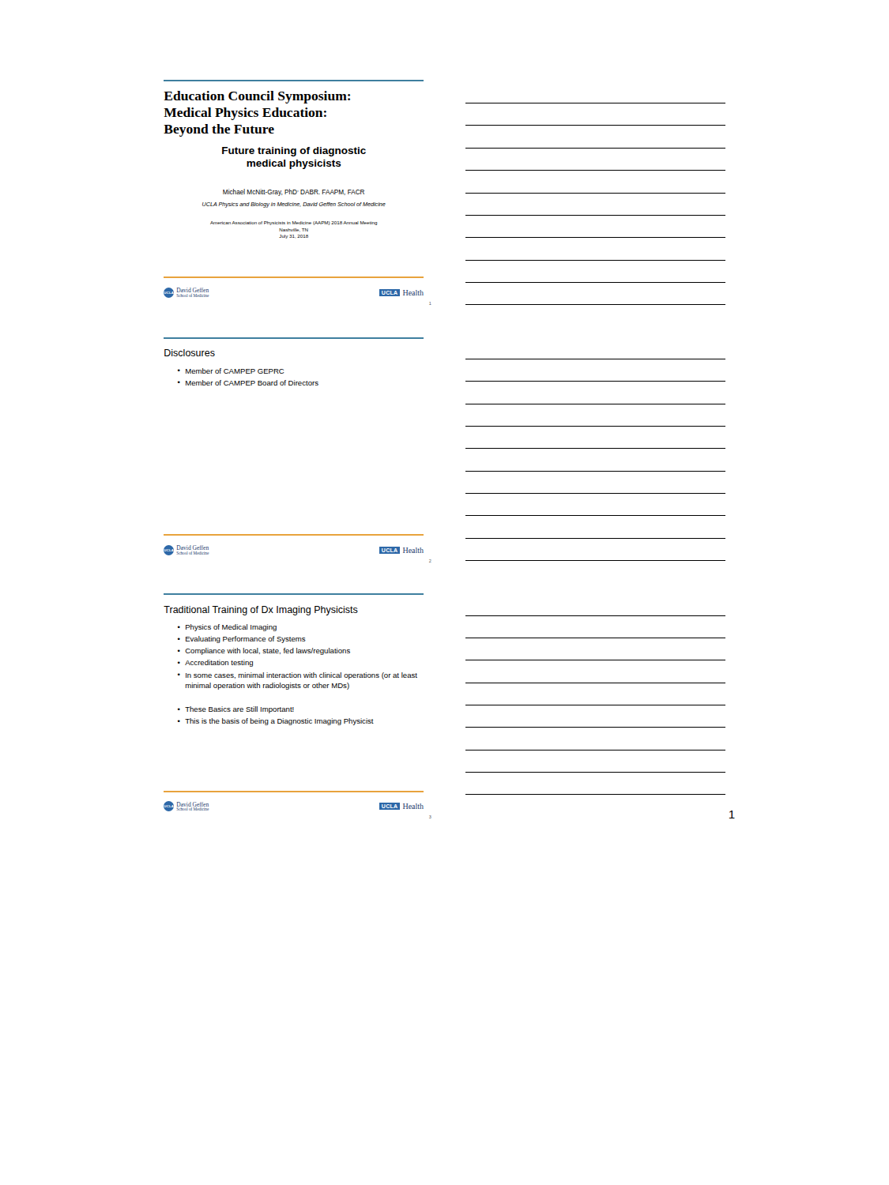Education Council Symposium:
Medical Physics Education:
Beyond the Future
Future training of diagnostic
medical physicists
Michael McNitt-Gray, PhD, DABR. FAAPM, FACR
UCLA Physics and Biology in Medicine, David Geffen School of Medicine
American Association of Physicists in Medicine (AAPM) 2018 Annual Meeting
Nashville, TN
July 31, 2018
UCLA
David Geffen
School of Medicine
UCLA
Health
1
Disclosures
Member of CAMPEP GEPRC
Member of CAMPEP Board of Directors
UCLA
David Geffen
School of Medicine
UCLA
Health
2
Traditional Training of Dx Imaging Physicists
Physics of Medical Imaging
Evaluating Performance of Systems
Compliance with local, state, fed laws/regulations
Accreditation testing
In some cases, minimal interaction with clinical operations (or at least minimal operation with radiologists or other MDs)
These Basics are Still Important!
This is the basis of being a Diagnostic Imaging Physicist
UCLA
David Geffen
School of Medicine
UCLA
Health
3
1